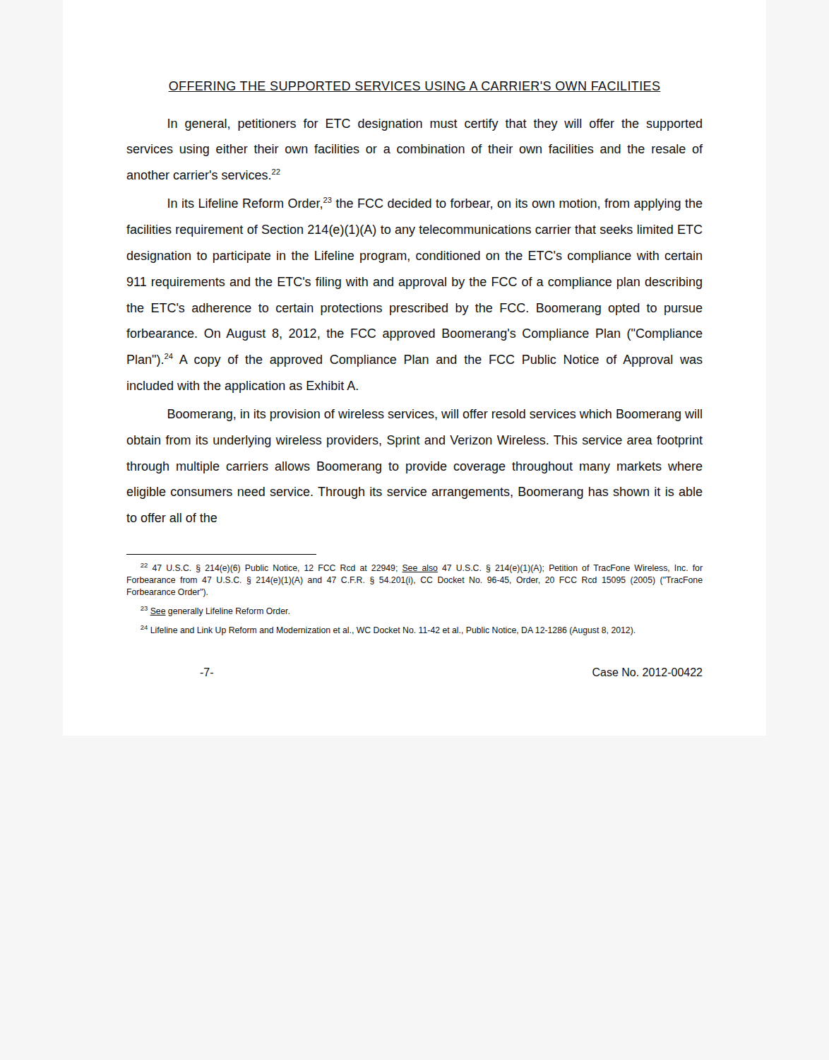OFFERING THE SUPPORTED SERVICES USING A CARRIER'S OWN FACILITIES
In general, petitioners for ETC designation must certify that they will offer the supported services using either their own facilities or a combination of their own facilities and the resale of another carrier's services.22
In its Lifeline Reform Order,23 the FCC decided to forbear, on its own motion, from applying the facilities requirement of Section 214(e)(1)(A) to any telecommunications carrier that seeks limited ETC designation to participate in the Lifeline program, conditioned on the ETC's compliance with certain 911 requirements and the ETC's filing with and approval by the FCC of a compliance plan describing the ETC's adherence to certain protections prescribed by the FCC. Boomerang opted to pursue forbearance. On August 8, 2012, the FCC approved Boomerang's Compliance Plan ("Compliance Plan").24 A copy of the approved Compliance Plan and the FCC Public Notice of Approval was included with the application as Exhibit A.
Boomerang, in its provision of wireless services, will offer resold services which Boomerang will obtain from its underlying wireless providers, Sprint and Verizon Wireless. This service area footprint through multiple carriers allows Boomerang to provide coverage throughout many markets where eligible consumers need service. Through its service arrangements, Boomerang has shown it is able to offer all of the
22 47 U.S.C. § 214(e)(6) Public Notice, 12 FCC Rcd at 22949; See also 47 U.S.C. § 214(e)(1)(A); Petition of TracFone Wireless, Inc. for Forbearance from 47 U.S.C. § 214(e)(1)(A) and 47 C.F.R. § 54.201(i), CC Docket No. 96-45, Order, 20 FCC Rcd 15095 (2005) ("TracFone Forbearance Order").
23 See generally Lifeline Reform Order.
24 Lifeline and Link Up Reform and Modernization et al., WC Docket No. 11-42 et al., Public Notice, DA 12-1286 (August 8, 2012).
-7- Case No. 2012-00422